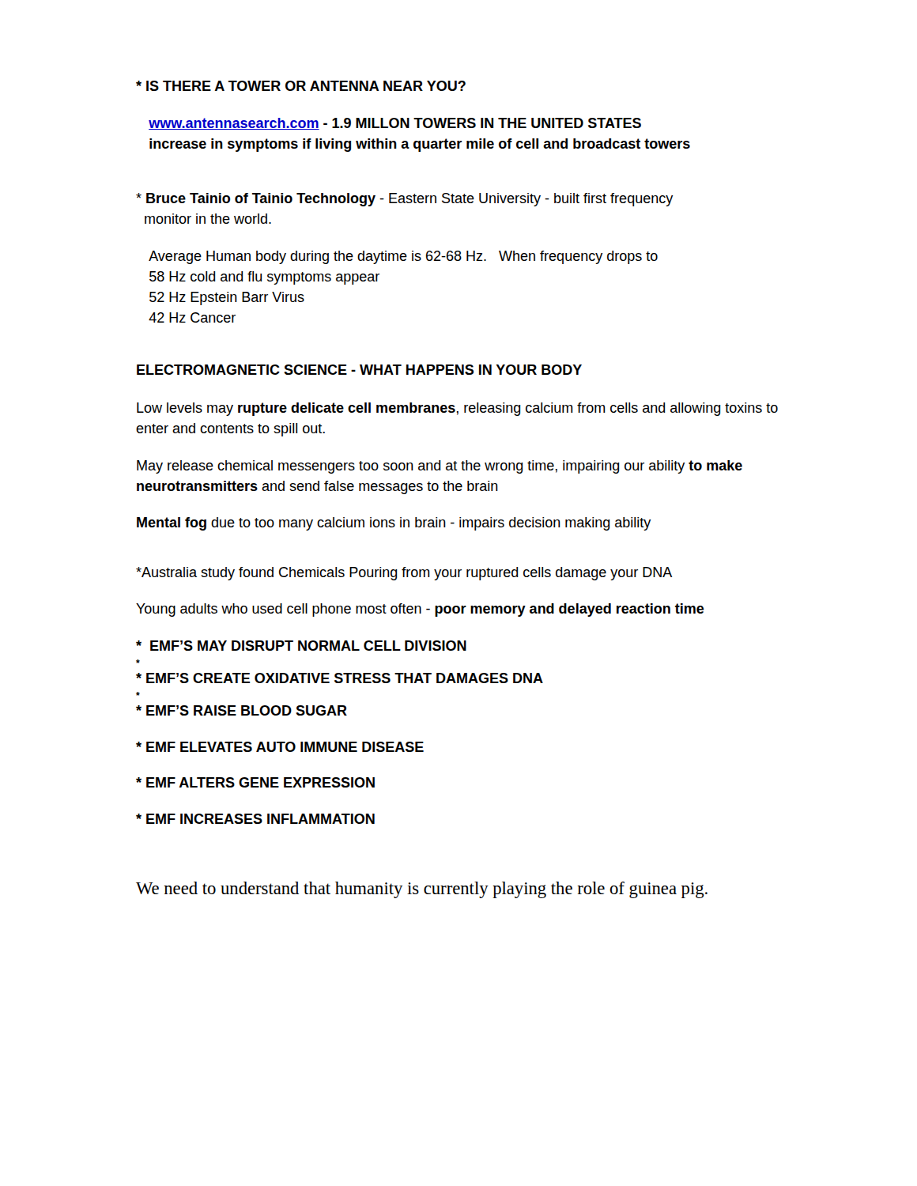* IS THERE A TOWER OR ANTENNA NEAR YOU?
www.antennasearch.com - 1.9 MILLON TOWERS IN THE UNITED STATES
increase in symptoms if living within a quarter mile of cell and broadcast towers
* Bruce Tainio of Tainio Technology - Eastern State University - built first frequency
monitor in the world.
Average Human body during the daytime is 62-68 Hz. When frequency drops to
58 Hz cold and flu symptoms appear
52 Hz Epstein Barr Virus
42 Hz Cancer
ELECTROMAGNETIC SCIENCE - WHAT HAPPENS IN YOUR BODY
Low levels may rupture delicate cell membranes, releasing calcium from cells and allowing toxins to enter and contents to spill out.
May release chemical messengers too soon and at the wrong time, impairing our ability to make neurotransmitters and send false messages to the brain
Mental fog due to too many calcium ions in brain - impairs decision making ability
*Australia study found Chemicals Pouring from your ruptured cells damage your DNA
Young adults who used cell phone most often - poor memory and delayed reaction time
* EMF’S MAY DISRUPT NORMAL CELL DIVISION
*
* EMF’S CREATE OXIDATIVE STRESS THAT DAMAGES DNA
*
* EMF’S RAISE BLOOD SUGAR
* EMF ELEVATES AUTO IMMUNE DISEASE
* EMF ALTERS GENE EXPRESSION
* EMF INCREASES INFLAMMATION
We need to understand that humanity is currently playing the role of guinea pig.